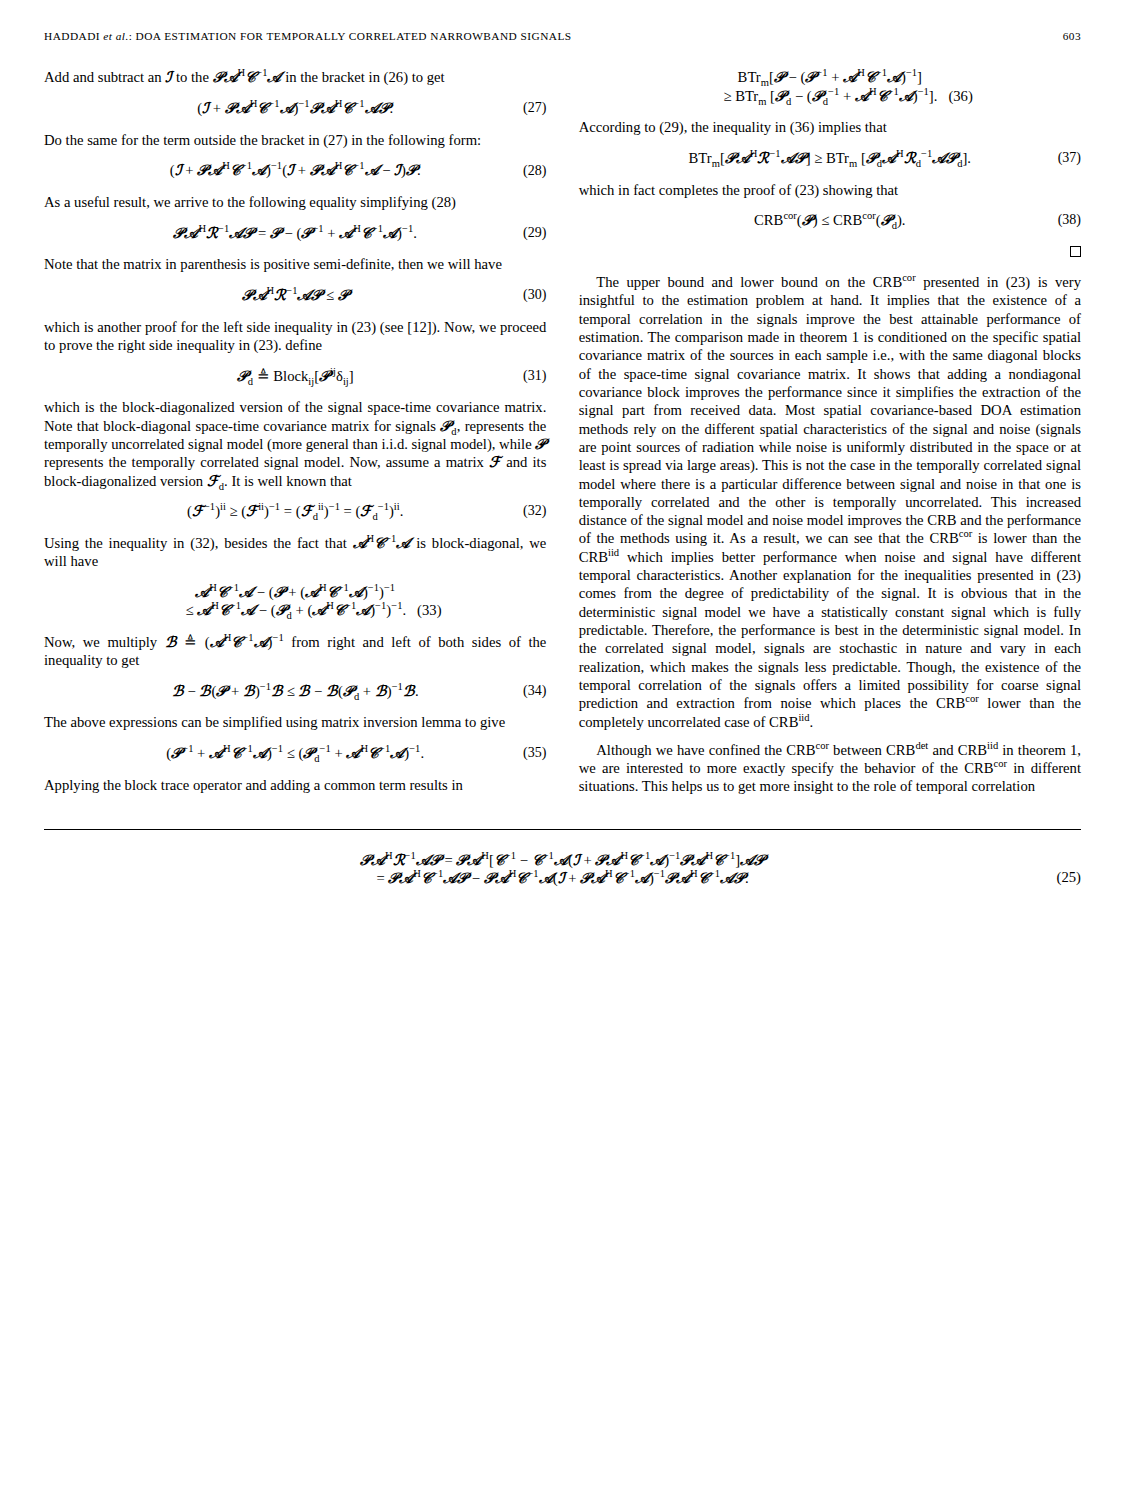HADDADI et al.: DOA ESTIMATION FOR TEMPORALLY CORRELATED NARROWBAND SIGNALS
603
Add and subtract an ℐ to the 𝒫𝒜H𝒞−1𝒜 in the bracket in (26) to get
(ℐ + 𝒫𝒜H𝒞−1𝒜)−1𝒫𝒜H𝒞−1𝒜𝒫. (27)
Do the same for the term outside the bracket in (27) in the following form:
(ℐ + 𝒫𝒜H𝒞−1𝒜)−1(ℐ + 𝒫𝒜H𝒞−1𝒜 − ℐ)𝒫. (28)
As a useful result, we arrive to the following equality simplifying (28)
𝒫𝒜Hℛ−1𝒜𝒫 = 𝒫 − (𝒫−1 + 𝒜H𝒞−1𝒜)−1. (29)
Note that the matrix in parenthesis is positive semi-definite, then we will have
𝒫𝒜Hℛ−1𝒜𝒫 ≤ 𝒫 (30)
which is another proof for the left side inequality in (23) (see [12]). Now, we proceed to prove the right side inequality in (23). define
𝒫d ≜ Blockij[𝒫ijδij] (31)
which is the block-diagonalized version of the signal space-time covariance matrix. Note that block-diagonal space-time covariance matrix for signals 𝒫d, represents the temporally uncorrelated signal model (more general than i.i.d. signal model), while 𝒫 represents the temporally correlated signal model. Now, assume a matrix ℱ and its block-diagonalized version ℱd. It is well known that
(ℱ−1)ii ≥ (ℱii)−1 = (ℱdii)−1 = (ℱd−1)ii. (32)
Using the inequality in (32), besides the fact that 𝒜H𝒞−1𝒜 is block-diagonal, we will have
𝒜H𝒞−1𝒜 − (𝒫 + (𝒜H𝒞−1𝒜)−1)−1 ≤ 𝒜H𝒞−1𝒜 − (𝒫d + (𝒜H𝒞−1𝒜)−1)−1. (33)
Now, we multiply ℬ ≜ (𝒜H𝒞−1𝒜)−1 from right and left of both sides of the inequality to get
ℬ − ℬ(𝒫 + ℬ)−1ℬ ≤ ℬ − ℬ(𝒫d + ℬ)−1ℬ. (34)
The above expressions can be simplified using matrix inversion lemma to give
(𝒫−1 + 𝒜H𝒞−1𝒜)−1 ≤ (𝒫d−1 + 𝒜H𝒞−1𝒜)−1. (35)
Applying the block trace operator and adding a common term results in
BTrm[𝒫 − (𝒫−1 + 𝒜H𝒞−1𝒜)−1] ≥ BTrm [𝒫d − (𝒫d−1 + 𝒜H𝒞−1𝒜)−1]. (36)
According to (29), the inequality in (36) implies that
BTrm[𝒫𝒜Hℛ−1𝒜𝒫] ≥ BTrm [𝒫d𝒜Hℛd−1𝒜𝒫d]. (37)
which in fact completes the proof of (23) showing that
CRBcor(𝒫) ≤ CRBcor(𝒫d). (38)
The upper bound and lower bound on the CRBcor presented in (23) is very insightful to the estimation problem at hand. It implies that the existence of a temporal correlation in the signals improve the best attainable performance of estimation. The comparison made in theorem 1 is conditioned on the specific spatial covariance matrix of the sources in each sample i.e., with the same diagonal blocks of the space-time signal covariance matrix. It shows that adding a nondiagonal covariance block improves the performance since it simplifies the extraction of the signal part from received data. Most spatial covariance-based DOA estimation methods rely on the different spatial characteristics of the signal and noise (signals are point sources of radiation while noise is uniformly distributed in the space or at least is spread via large areas). This is not the case in the temporally correlated signal model where there is a particular difference between signal and noise in that one is temporally correlated and the other is temporally uncorrelated. This increased distance of the signal model and noise model improves the CRB and the performance of the methods using it. As a result, we can see that the CRBcor is lower than the CRBiid which implies better performance when noise and signal have different temporal characteristics. Another explanation for the inequalities presented in (23) comes from the degree of predictability of the signal. It is obvious that in the deterministic signal model we have a statistically constant signal which is fully predictable. Therefore, the performance is best in the deterministic signal model. In the correlated signal model, signals are stochastic in nature and vary in each realization, which makes the signals less predictable. Though, the existence of the temporal correlation of the signals offers a limited possibility for coarse signal prediction and extraction from noise which places the CRBcor lower than the completely uncorrelated case of CRBiid.
Although we have confined the CRBcor between CRBdet and CRBiid in theorem 1, we are interested to more exactly specify the behavior of the CRBcor in different situations. This helps us to get more insight to the role of temporal correlation
𝒫𝒜Hℛ−1𝒜𝒫 = 𝒫𝒜H[𝒞−1 − 𝒞−1𝒜(ℐ + 𝒫𝒜H𝒞−1𝒜)−1𝒫𝒜H𝒞−1]𝒜𝒫 = 𝒫𝒜H𝒞−1𝒜𝒫 − 𝒫𝒜H𝒞−1𝒜(ℐ + 𝒫𝒜H𝒞−1𝒜)−1𝒫𝒜H𝒞−1𝒜𝒫. (25)